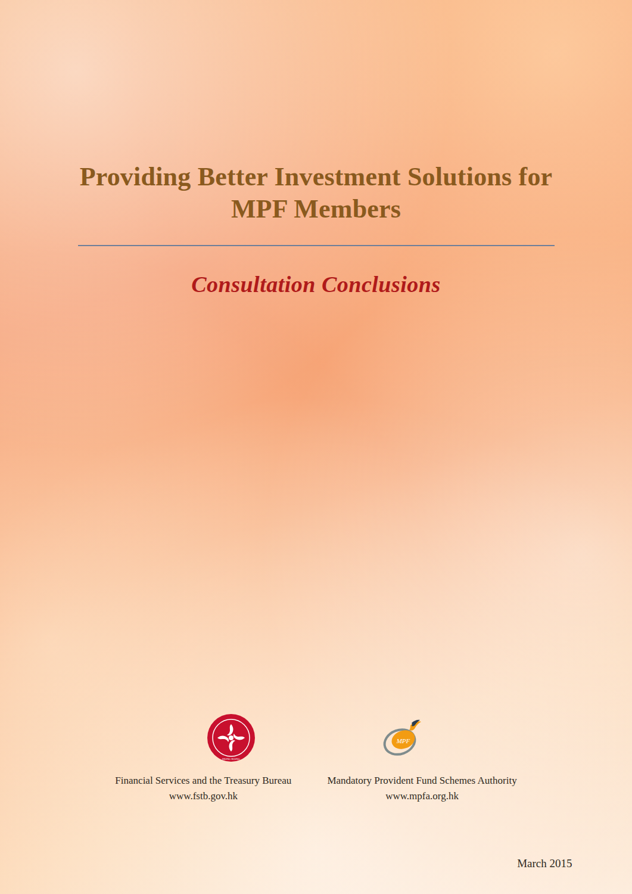Providing Better Investment Solutions for MPF Members
Consultation Conclusions
HONG KONG
MPF
Financial Services and the Treasury Bureau www.fstb.gov.hk
Mandatory Provident Fund Schemes Authority www.mpfa.org.hk
March 2015